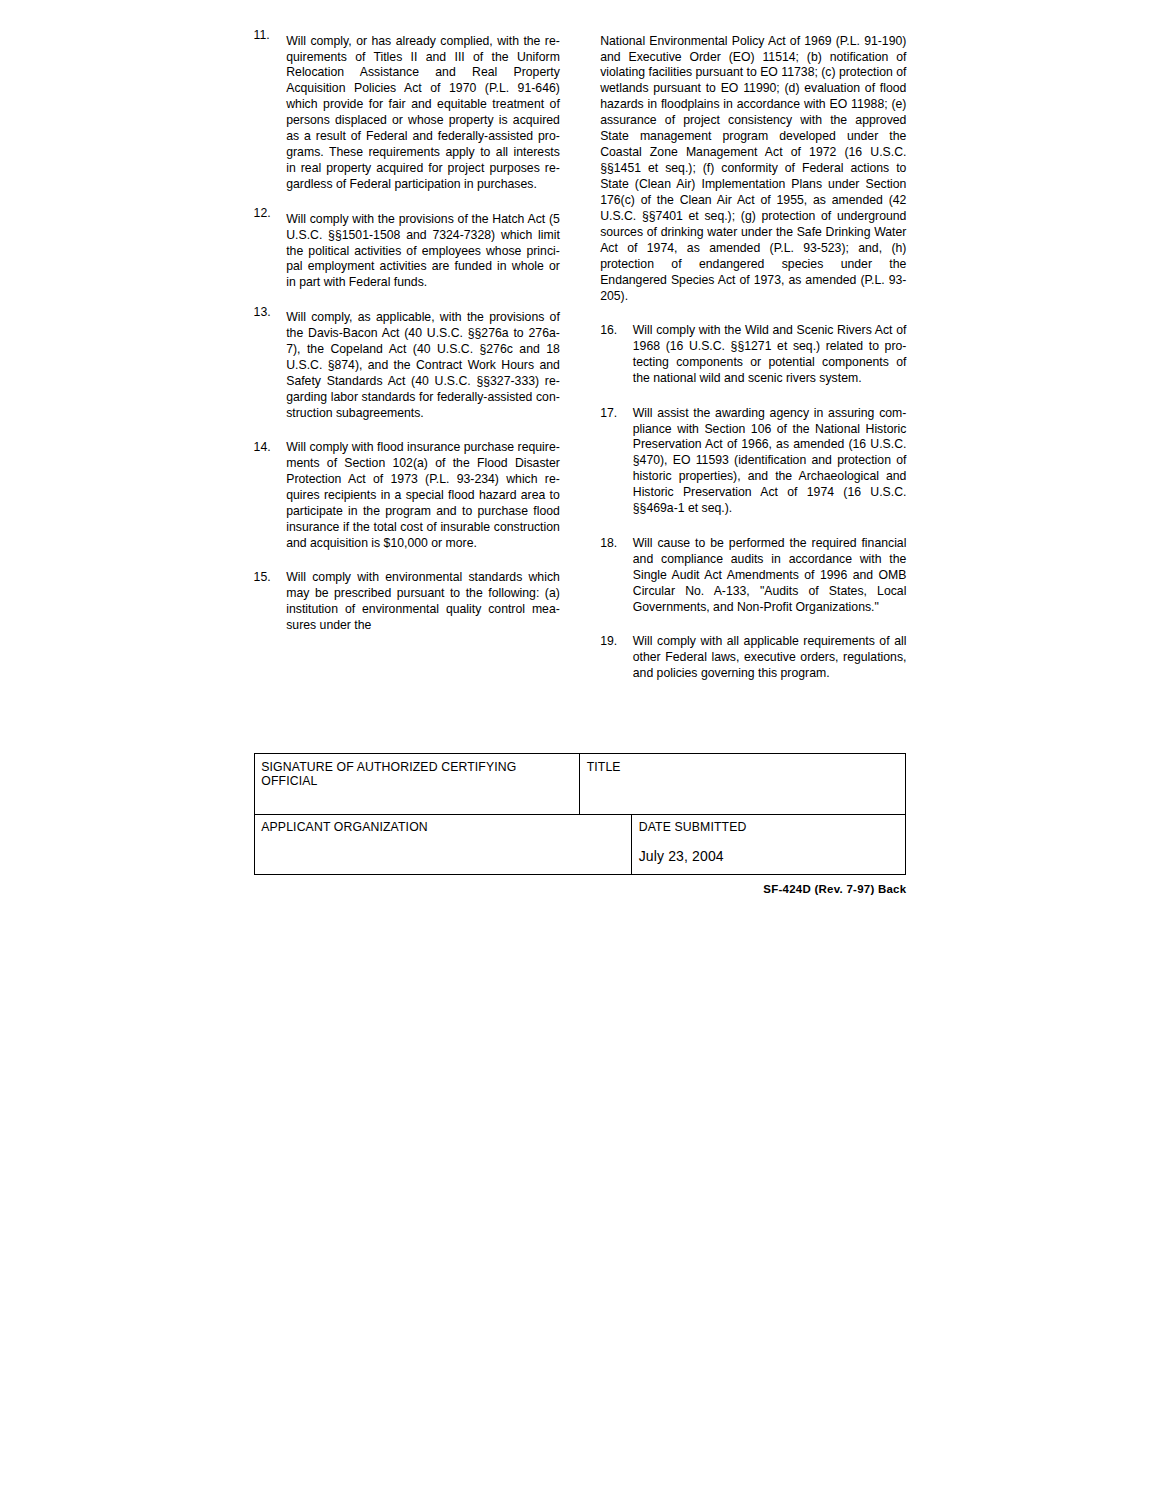11.
Will comply, or has already complied, with the requirements of Titles II and III of the Uniform Relocation Assistance and Real Property Acquisition Policies Act of 1970 (P.L. 91-646) which provide for fair and equitable treatment of persons displaced or whose property is acquired as a result of Federal and federally-assisted programs. These requirements apply to all interests in real property acquired for project purposes regardless of Federal participation in purchases.
12.
Will comply with the provisions of the Hatch Act (5 U.S.C. §§1501-1508 and 7324-7328) which limit the political activities of employees whose principal employment activities are funded in whole or in part with Federal funds.
13.
Will comply, as applicable, with the provisions of the Davis-Bacon Act (40 U.S.C. §§276a to 276a-7), the Copeland Act (40 U.S.C. §276c and 18 U.S.C. §874), and the Contract Work Hours and Safety Standards Act (40 U.S.C. §§327-333) regarding labor standards for federally-assisted construction subagreements.
14.
Will comply with flood insurance purchase requirements of Section 102(a) of the Flood Disaster Protection Act of 1973 (P.L. 93-234) which requires recipients in a special flood hazard area to participate in the program and to purchase flood insurance if the total cost of insurable construction and acquisition is $10,000 or more.
15.
Will comply with environmental standards which may be prescribed pursuant to the following: (a) institution of environmental quality control measures under the
National Environmental Policy Act of 1969 (P.L. 91-190) and Executive Order (EO) 11514; (b) notification of violating facilities pursuant to EO 11738; (c) protection of wetlands pursuant to EO 11990; (d) evaluation of flood hazards in floodplains in accordance with EO 11988; (e) assurance of project consistency with the approved State management program developed under the Coastal Zone Management Act of 1972 (16 U.S.C. §§1451 et seq.); (f) conformity of Federal actions to State (Clean Air) Implementation Plans under Section 176(c) of the Clean Air Act of 1955, as amended (42 U.S.C. §§7401 et seq.); (g) protection of underground sources of drinking water under the Safe Drinking Water Act of 1974, as amended (P.L. 93-523); and, (h) protection of endangered species under the Endangered Species Act of 1973, as amended (P.L. 93-205).
16.
Will comply with the Wild and Scenic Rivers Act of 1968 (16 U.S.C. §§1271 et seq.) related to protecting components or potential components of the national wild and scenic rivers system.
17.
Will assist the awarding agency in assuring compliance with Section 106 of the National Historic Preservation Act of 1966, as amended (16 U.S.C. §470), EO 11593 (identification and protection of historic properties), and the Archaeological and Historic Preservation Act of 1974 (16 U.S.C. §§469a-1 et seq.).
18.
Will cause to be performed the required financial and compliance audits in accordance with the Single Audit Act Amendments of 1996 and OMB Circular No. A-133, "Audits of States, Local Governments, and Non-Profit Organizations."
19.
Will comply with all applicable requirements of all other Federal laws, executive orders, regulations, and policies governing this program.
SIGNATURE OF AUTHORIZED CERTIFYING OFFICIAL
TITLE
APPLICANT ORGANIZATION
DATE SUBMITTED
July 23, 2004
SF-424D (Rev. 7-97) Back